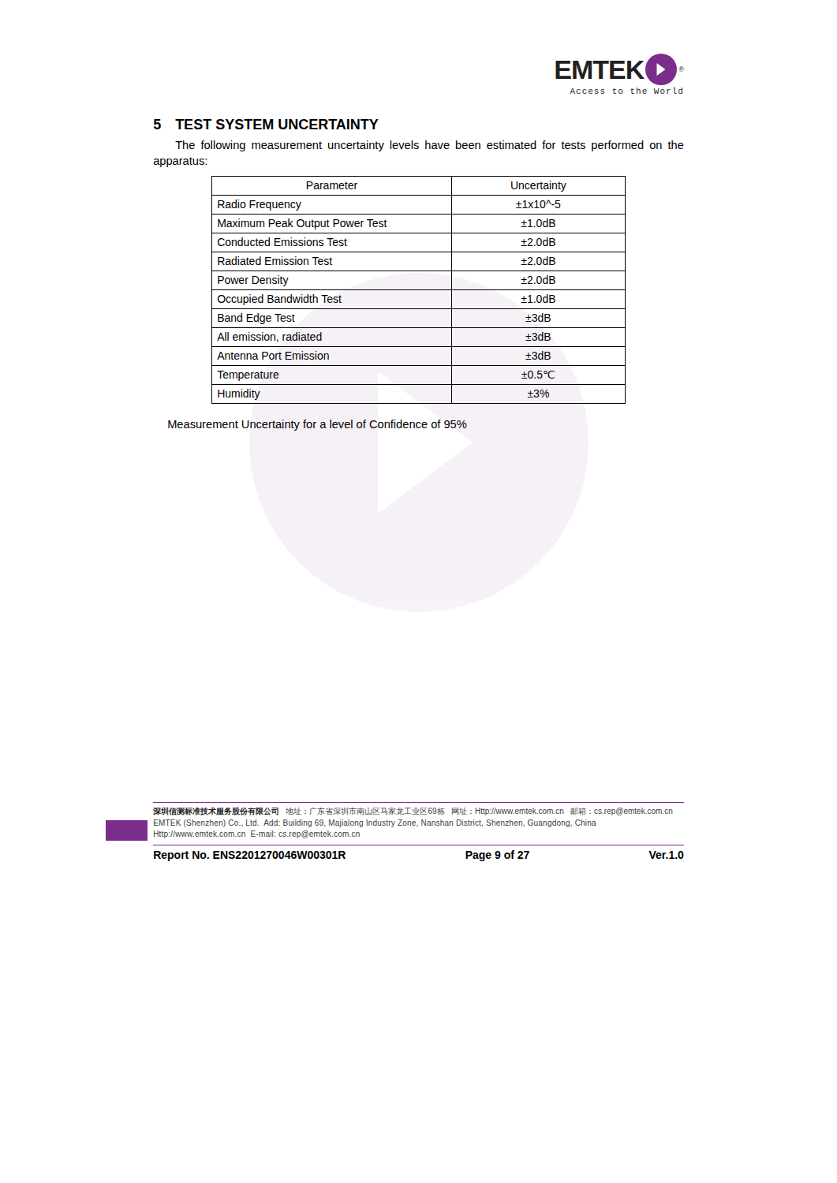EMTEK ®
Access to the World
5 TEST SYSTEM UNCERTAINTY
The following measurement uncertainty levels have been estimated for tests performed on the apparatus:
| Parameter | Uncertainty |
| Radio Frequency | ±1x10^-5 |
| Maximum Peak Output Power Test | ±1.0dB |
| Conducted Emissions Test | ±2.0dB |
| Radiated Emission Test | ±2.0dB |
| Power Density | ±2.0dB |
| Occupied Bandwidth Test | ±1.0dB |
| Band Edge Test | ±3dB |
| All emission, radiated | ±3dB |
| Antenna Port Emission | ±3dB |
| Temperature | ±0.5℃ |
| Humidity | ±3% |
Measurement Uncertainty for a level of Confidence of 95%
深圳信测标准技术服务股份有限公司 地址：广东省深圳市南山区马家龙工业区69栋 网址：Http://www.emtek.com.cn 邮箱：cs.rep@emtek.com.cn
EMTEK (Shenzhen) Co., Ltd. Add: Building 69, Majialong Industry Zone, Nanshan District, Shenzhen, Guangdong, China Http://www.emtek.com.cn E-mail: cs.rep@emtek.com.cn
Report No. ENS2201270046W00301R
Page 9 of 27
Ver.1.0